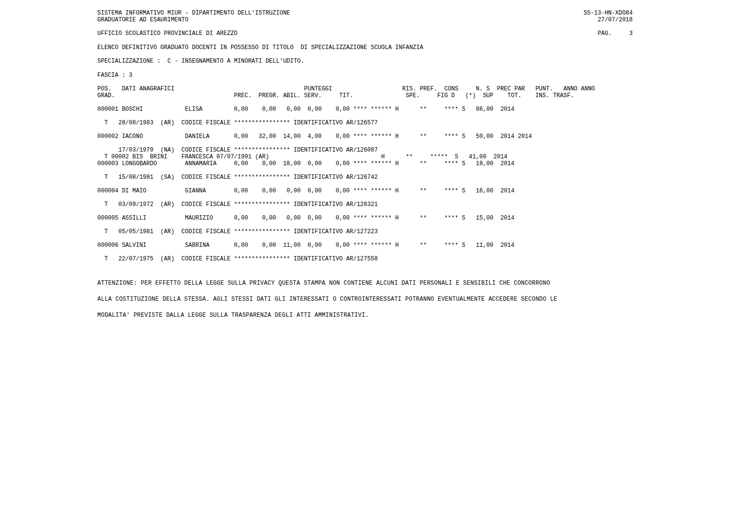SISTEMA INFORMATIVO MIUR - DIPARTIMENTO DELL'ISTRUZIONE GRADUATORIE AD ESAURIMENTO
SS-13-HN-XDO84 27/07/2018
UFFICIO SCOLASTICO PROVINCIALE DI AREZZO
PAG. 3
ELENCO DEFINITIVO GRADUATO DOCENTI IN POSSESSO DI TITOLO DI SPECIALIZZAZIONE SCUOLA INFANZIA
SPECIALIZZAZIONE : C - INSEGNAMENTO A MINORATI DELL'UDITO.
FASCIA : 3
| POS. DATI ANAGRAFICI PUNTEGGI RIS. PREF. CONS N. S PREC PAR PUNT. ANNO ANNO |
| GRAD. PREC. PREGR. ABIL. SERV. TIT. SPE. FIG D (*) SUP TOT. INS. TRASF. |
| 000001 BOSCHI ELISA 0,00 0,00 0,00 0,00 0,00 **** ****** H ** **** S 86,00 2014 |
| T 28/08/1983 (AR) CODICE FISCALE **************** IDENTIFICATIVO AR/126577 |
| 000002 IACONO DANIELA 0,00 32,00 14,00 4,00 0,00 **** ****** H ** **** S 50,00 2014 2014 |
| 17/03/1979 (NA) CODICE FISCALE **************** IDENTIFICATIVO AR/126087 |
| T 00002 BIS BRINI FRANCESCA 07/07/1991 (AR) H ** ***** S 41,00 2014 |
| 000003 LONGOBARDO ANNAMARIA 0,00 0,00 18,00 0,00 0,00 **** ****** H ** **** S 18,00 2014 |
| T 15/08/1981 (SA) CODICE FISCALE **************** IDENTIFICATIVO AR/126742 |
| 000004 DI MAIO GIANNA 0,00 0,00 0,00 0,00 0,00 **** ****** H ** **** S 16,00 2014 |
| T 03/09/1972 (AR) CODICE FISCALE **************** IDENTIFICATIVO AR/128321 |
| 000005 ASSILLI MAURIZIO 0,00 0,00 0,00 0,00 0,00 **** ****** H ** **** S 15,00 2014 |
| T 05/05/1981 (AR) CODICE FISCALE **************** IDENTIFICATIVO AR/127223 |
| 000006 SALVINI SABRINA 0,00 0,00 11,00 0,00 0,00 **** ****** H ** **** S 11,00 2014 |
| T 22/07/1975 (AR) CODICE FISCALE **************** IDENTIFICATIVO AR/127558 |
ATTENZIONE: PER EFFETTO DELLA LEGGE SULLA PRIVACY QUESTA STAMPA NON CONTIENE ALCUNI DATI PERSONALI E SENSIBILI CHE CONCORRONO
ALLA COSTITUZIONE DELLA STESSA. AGLI STESSI DATI GLI INTERESSATI O CONTROINTERESSATI POTRANNO EVENTUALMENTE ACCEDERE SECONDO LE
MODALITA' PREVISTE DALLA LEGGE SULLA TRASPARENZA DEGLI ATTI AMMINISTRATIVI.